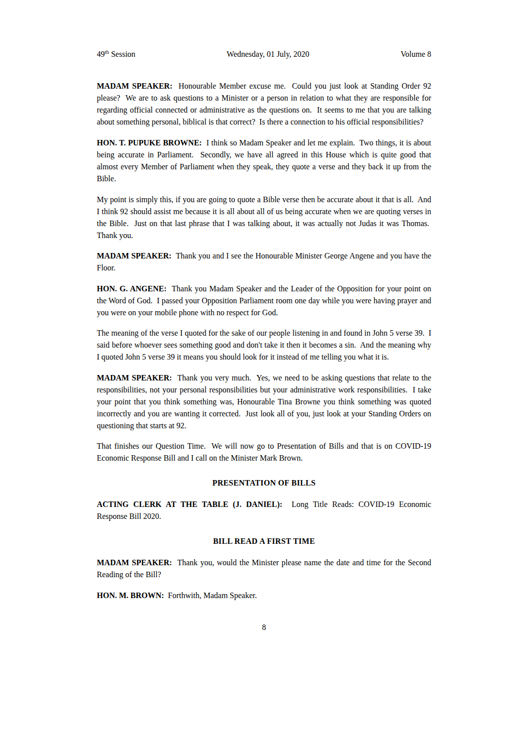49th Session
Wednesday, 01 July, 2020
Volume 8
MADAM SPEAKER: Honourable Member excuse me. Could you just look at Standing Order 92 please? We are to ask questions to a Minister or a person in relation to what they are responsible for regarding official connected or administrative as the questions on. It seems to me that you are talking about something personal, biblical is that correct? Is there a connection to his official responsibilities?
HON. T. PUPUKE BROWNE: I think so Madam Speaker and let me explain. Two things, it is about being accurate in Parliament. Secondly, we have all agreed in this House which is quite good that almost every Member of Parliament when they speak, they quote a verse and they back it up from the Bible.
My point is simply this, if you are going to quote a Bible verse then be accurate about it that is all. And I think 92 should assist me because it is all about all of us being accurate when we are quoting verses in the Bible. Just on that last phrase that I was talking about, it was actually not Judas it was Thomas. Thank you.
MADAM SPEAKER: Thank you and I see the Honourable Minister George Angene and you have the Floor.
HON. G. ANGENE: Thank you Madam Speaker and the Leader of the Opposition for your point on the Word of God. I passed your Opposition Parliament room one day while you were having prayer and you were on your mobile phone with no respect for God.
The meaning of the verse I quoted for the sake of our people listening in and found in John 5 verse 39. I said before whoever sees something good and don't take it then it becomes a sin. And the meaning why I quoted John 5 verse 39 it means you should look for it instead of me telling you what it is.
MADAM SPEAKER: Thank you very much. Yes, we need to be asking questions that relate to the responsibilities, not your personal responsibilities but your administrative work responsibilities. I take your point that you think something was, Honourable Tina Browne you think something was quoted incorrectly and you are wanting it corrected. Just look all of you, just look at your Standing Orders on questioning that starts at 92.
That finishes our Question Time. We will now go to Presentation of Bills and that is on COVID-19 Economic Response Bill and I call on the Minister Mark Brown.
PRESENTATION OF BILLS
ACTING CLERK AT THE TABLE (J. DANIEL): Long Title Reads: COVID-19 Economic Response Bill 2020.
BILL READ A FIRST TIME
MADAM SPEAKER: Thank you, would the Minister please name the date and time for the Second Reading of the Bill?
HON. M. BROWN: Forthwith, Madam Speaker.
8